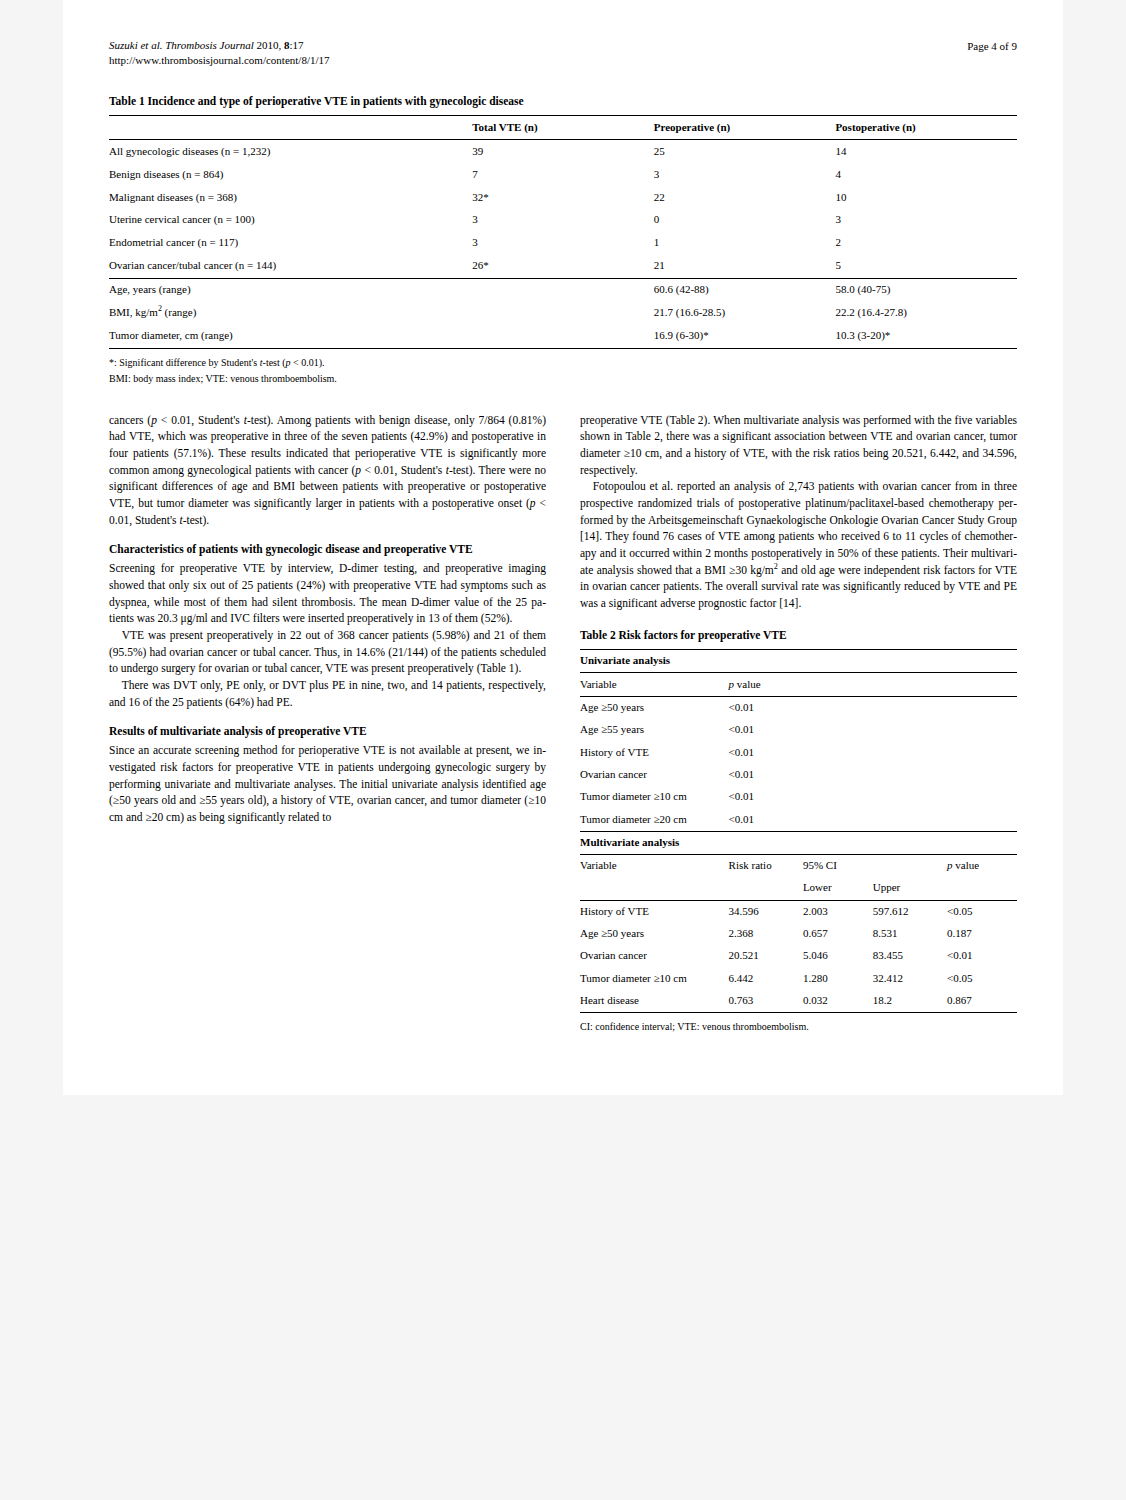Suzuki et al. Thrombosis Journal 2010, 8:17
http://www.thrombosisjournal.com/content/8/1/17
Page 4 of 9
Table 1 Incidence and type of perioperative VTE in patients with gynecologic disease
| | Total VTE (n) | Preoperative (n) | Postoperative (n) |
| --- | --- | --- | --- |
| All gynecologic diseases (n = 1,232) | 39 | 25 | 14 |
| Benign diseases (n = 864) | 7 | 3 | 4 |
| Malignant diseases (n = 368) | 32* | 22 | 10 |
| Uterine cervical cancer (n = 100) | 3 | 0 | 3 |
| Endometrial cancer (n = 117) | 3 | 1 | 2 |
| Ovarian cancer/tubal cancer (n = 144) | 26* | 21 | 5 |
| Age, years (range) | | 60.6 (42-88) | 58.0 (40-75) |
| BMI, kg/m 2 (range) | | 21.7 (16.6-28.5) | 22.2 (16.4-27.8) |
| Tumor diameter, cm (range) | | 16.9 (6-30)* | 10.3 (3-20)* |
*: Significant difference by Student's t-test (p < 0.01).
BMI: body mass index; VTE: venous thromboembolism.
cancers (p < 0.01, Student's t-test). Among patients with benign disease, only 7/864 (0.81%) had VTE, which was preoperative in three of the seven patients (42.9%) and postoperative in four patients (57.1%). These results indicated that perioperative VTE is significantly more common among gynecological patients with cancer (p < 0.01, Student's t-test). There were no significant differences of age and BMI between patients with preoperative or postoperative VTE, but tumor diameter was significantly larger in patients with a postoperative onset (p < 0.01, Student's t-test).
Characteristics of patients with gynecologic disease and preoperative VTE
Screening for preoperative VTE by interview, D-dimer testing, and preoperative imaging showed that only six out of 25 patients (24%) with preoperative VTE had symptoms such as dyspnea, while most of them had silent thrombosis. The mean D-dimer value of the 25 patients was 20.3 μg/ml and IVC filters were inserted preoperatively in 13 of them (52%).
VTE was present preoperatively in 22 out of 368 cancer patients (5.98%) and 21 of them (95.5%) had ovarian cancer or tubal cancer. Thus, in 14.6% (21/144) of the patients scheduled to undergo surgery for ovarian or tubal cancer, VTE was present preoperatively (Table 1).
There was DVT only, PE only, or DVT plus PE in nine, two, and 14 patients, respectively, and 16 of the 25 patients (64%) had PE.
Results of multivariate analysis of preoperative VTE
Since an accurate screening method for perioperative VTE is not available at present, we investigated risk factors for preoperative VTE in patients undergoing gynecologic surgery by performing univariate and multivariate analyses. The initial univariate analysis identified age (≥50 years old and ≥55 years old), a history of VTE, ovarian cancer, and tumor diameter (≥10 cm and ≥20 cm) as being significantly related to
preoperative VTE (Table 2). When multivariate analysis was performed with the five variables shown in Table 2, there was a significant association between VTE and ovarian cancer, tumor diameter ≥10 cm, and a history of VTE, with the risk ratios being 20.521, 6.442, and 34.596, respectively.
Fotopoulou et al. reported an analysis of 2,743 patients with ovarian cancer from in three prospective randomized trials of postoperative platinum/paclitaxel-based chemotherapy performed by the Arbeitsgemeinschaft Gynaekologische Onkologie Ovarian Cancer Study Group [14]. They found 76 cases of VTE among patients who received 6 to 11 cycles of chemotherapy and it occurred within 2 months postoperatively in 50% of these patients. Their multivariate analysis showed that a BMI ≥30 kg/m2 and old age were independent risk factors for VTE in ovarian cancer patients. The overall survival rate was significantly reduced by VTE and PE was a significant adverse prognostic factor [14].
Table 2 Risk factors for preoperative VTE
| Univariate analysis |
| Variable | p value |
| Age ≥50 years | <0.01 |
| Age ≥55 years | <0.01 |
| History of VTE | <0.01 |
| Ovarian cancer | <0.01 |
| Tumor diameter ≥10 cm | <0.01 |
| Tumor diameter ≥20 cm | <0.01 |
| Multivariate analysis |
| Variable | Risk ratio | 95% CI | p value |
| | | Lower | Upper | |
| History of VTE | 34.596 | 2.003 | 597.612 | <0.05 |
| Age ≥50 years | 2.368 | 0.657 | 8.531 | 0.187 |
| Ovarian cancer | 20.521 | 5.046 | 83.455 | <0.01 |
| Tumor diameter ≥10 cm | 6.442 | 1.280 | 32.412 | <0.05 |
| Heart disease | 0.763 | 0.032 | 18.2 | 0.867 |
CI: confidence interval; VTE: venous thromboembolism.